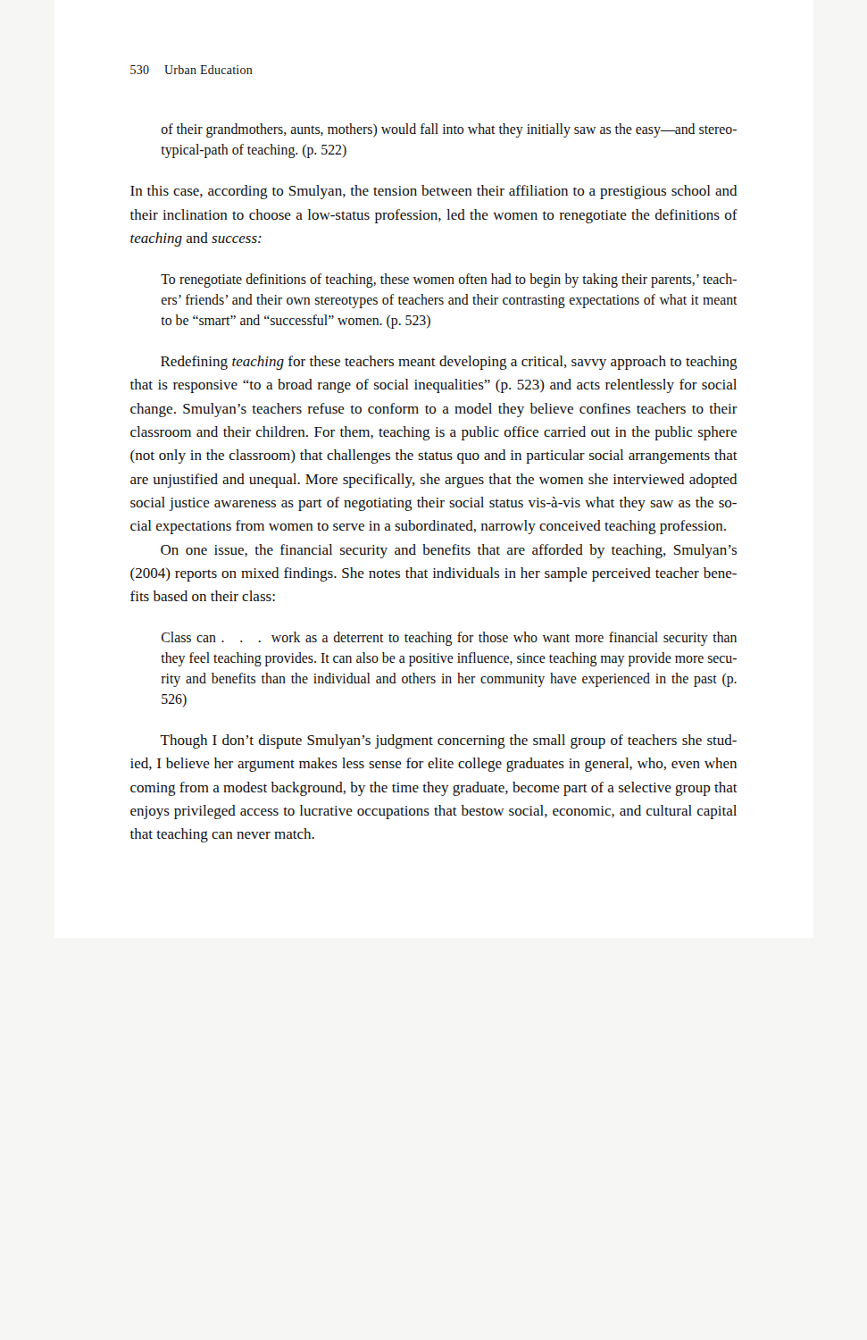530 Urban Education
of their grandmothers, aunts, mothers) would fall into what they initially saw as the easy—and stereotypical-path of teaching. (p. 522)
In this case, according to Smulyan, the tension between their affiliation to a prestigious school and their inclination to choose a low-status profession, led the women to renegotiate the definitions of teaching and success:
To renegotiate definitions of teaching, these women often had to begin by taking their parents,’ teachers’ friends’ and their own stereotypes of teachers and their contrasting expectations of what it meant to be “smart” and “successful” women. (p. 523)
Redefining teaching for these teachers meant developing a critical, savvy approach to teaching that is responsive “to a broad range of social inequalities” (p. 523) and acts relentlessly for social change. Smulyan’s teachers refuse to conform to a model they believe confines teachers to their classroom and their children. For them, teaching is a public office carried out in the public sphere (not only in the classroom) that challenges the status quo and in particular social arrangements that are unjustified and unequal. More specifically, she argues that the women she interviewed adopted social justice awareness as part of negotiating their social status vis-à-vis what they saw as the social expectations from women to serve in a subordinated, narrowly conceived teaching profession.
On one issue, the financial security and benefits that are afforded by teaching, Smulyan’s (2004) reports on mixed findings. She notes that individuals in her sample perceived teacher benefits based on their class:
Class can . . . work as a deterrent to teaching for those who want more financial security than they feel teaching provides. It can also be a positive influence, since teaching may provide more security and benefits than the individual and others in her community have experienced in the past (p. 526)
Though I don’t dispute Smulyan’s judgment concerning the small group of teachers she studied, I believe her argument makes less sense for elite college graduates in general, who, even when coming from a modest background, by the time they graduate, become part of a selective group that enjoys privileged access to lucrative occupations that bestow social, economic, and cultural capital that teaching can never match.